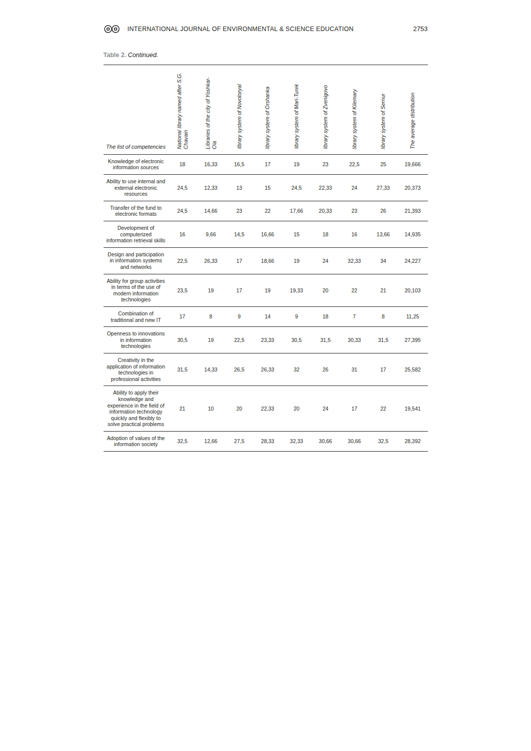International Journal of Environmental & Science Education
2753
Table 2. Continued.
| The list of competencies | National library named after S.G. Chavain | Libraries of the city of Yoshkar-Ola | library system of Novotoryal | library system of Orshanka | library system of Mari-Turek | library system of Zvenigovo | library system of Kilemary | library system of Sernur | The average distribution |
| --- | --- | --- | --- | --- | --- | --- | --- | --- | --- |
| Knowledge of electronic information sources | 18 | 16,33 | 16,5 | 17 | 19 | 23 | 22,5 | 25 | 19,666 |
| Ability to use internal and external electronic resources | 24,5 | 12,33 | 13 | 15 | 24,5 | 22,33 | 24 | 27,33 | 20,373 |
| Transfer of the fund to electronic formats | 24,5 | 14,66 | 23 | 22 | 17,66 | 20,33 | 23 | 26 | 21,393 |
| Development of computerized information retrieval skills | 16 | 9,66 | 14,5 | 16,66 | 15 | 18 | 16 | 13,66 | 14,935 |
| Design and participation in information systems and networks | 22,5 | 26,33 | 17 | 18,66 | 19 | 24 | 32,33 | 34 | 24,227 |
| Ability for group activities in terms of the use of modern information technologies | 23,5 | 19 | 17 | 19 | 19,33 | 20 | 22 | 21 | 20,103 |
| Combination of traditional and new IT | 17 | 8 | 9 | 14 | 9 | 18 | 7 | 8 | 11,25 |
| Openness to innovations in information technologies | 30,5 | 19 | 22,5 | 23,33 | 30,5 | 31,5 | 30,33 | 31,5 | 27,395 |
| Creativity in the application of information technologies in professional activities | 31,5 | 14,33 | 26,5 | 26,33 | 32 | 26 | 31 | 17 | 25,582 |
| Ability to apply their knowledge and experience in the field of information technology quickly and flexibly to solve practical problems | 21 | 10 | 20 | 22,33 | 20 | 24 | 17 | 22 | 19,541 |
| Adoption of values of the information society | 32,5 | 12,66 | 27,5 | 28,33 | 32,33 | 30,66 | 30,66 | 32,5 | 28,392 |